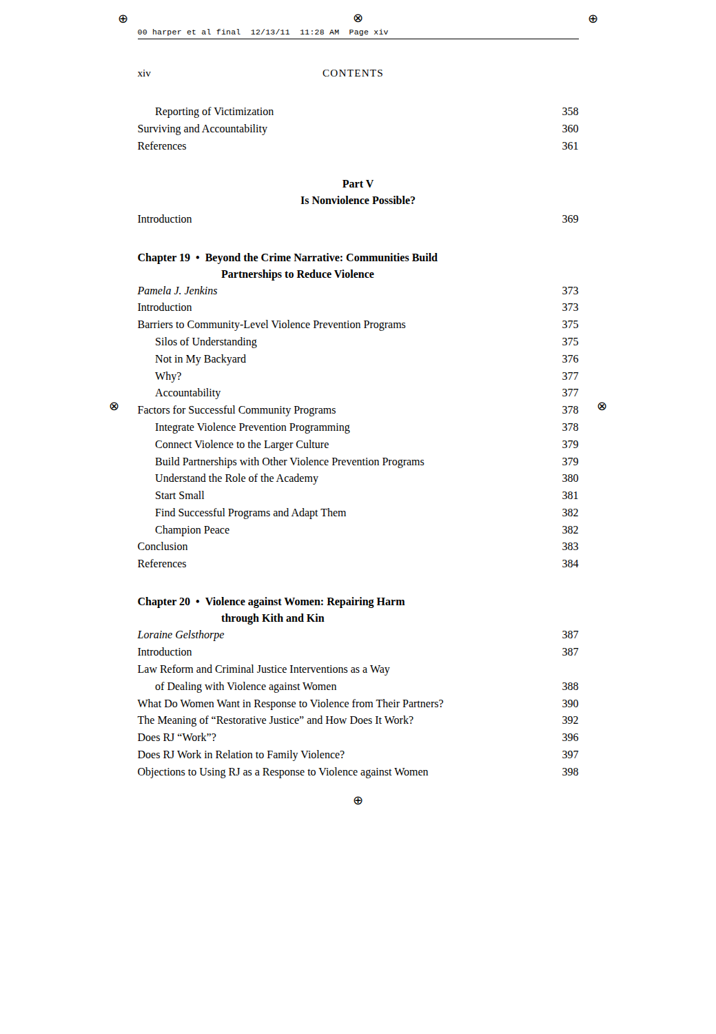⊕ ⊕ ⊗ ⊗ ⊗ ⊕
00 harper et al final 12/13/11 11:28 AM Page xiv
xiv CONTENTS
Reporting of Victimization 358
Surviving and Accountability 360
References 361
Part V Is Nonviolence Possible?
Introduction 369
Chapter 19 • Beyond the Crime Narrative: Communities Build Partnerships to Reduce Violence
Pamela J. Jenkins 373
Introduction 373
Barriers to Community-Level Violence Prevention Programs 375
Silos of Understanding 375
Not in My Backyard 376
Why?377
Accountability 377
Factors for Successful Community Programs 378
Integrate Violence Prevention Programming 378
Connect Violence to the Larger Culture 379
Build Partnerships with Other Violence Prevention Programs 379
Understand the Role of the Academy 380
Start Small 381
Find Successful Programs and Adapt Them 382
Champion Peace 382
Conclusion 383
References 384
Chapter 20 • Violence against Women: Repairing Harm through Kith and Kin
Loraine Gelsthorpe 387
Introduction 387
Law Reform and Criminal Justice Interventions as a Way
of Dealing with Violence against Women 388
What Do Women Want in Response to Violence from Their Partners?390
The Meaning of “Restorative Justice” and How Does It Work?392
Does RJ “Work”?396
Does RJ Work in Relation to Family Violence?397
Objections to Using RJ as a Response to Violence against Women 398